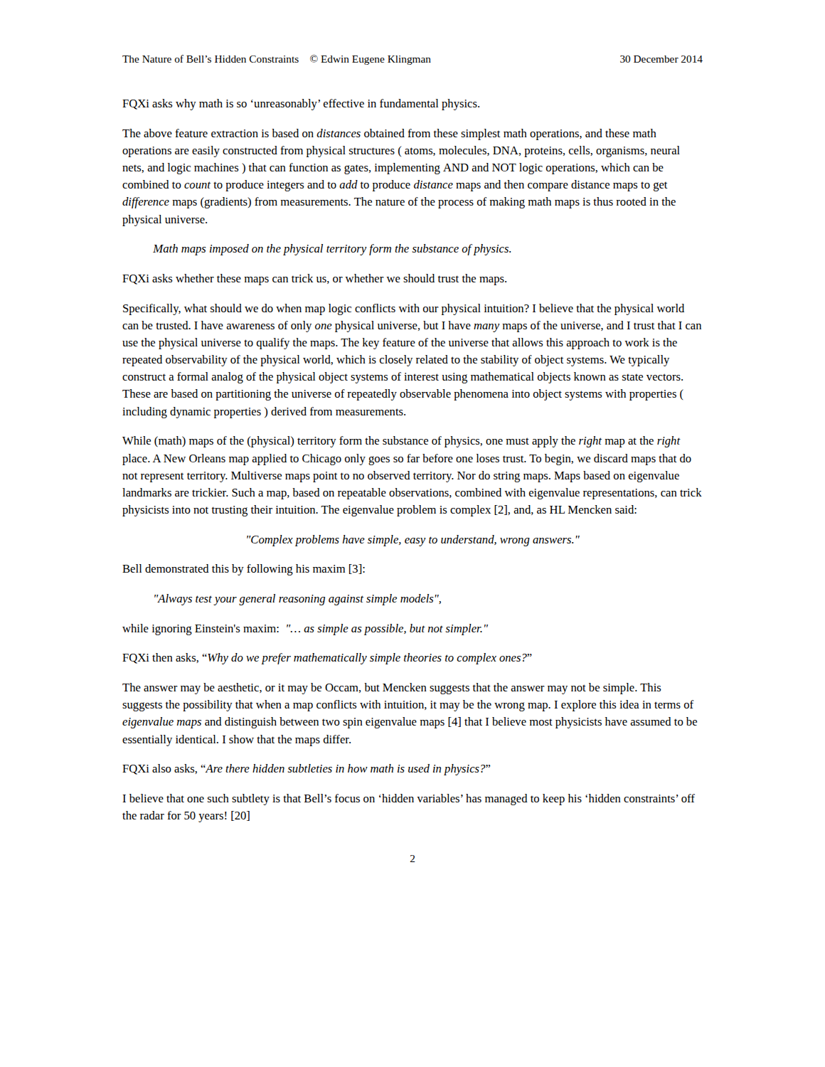The Nature of Bell’s Hidden Constraints © Edwin Eugene Klingman 30 December 2014
FQXi asks why math is so ‘unreasonably’ effective in fundamental physics.
The above feature extraction is based on distances obtained from these simplest math operations, and these math operations are easily constructed from physical structures ( atoms, molecules, DNA, proteins, cells, organisms, neural nets, and logic machines ) that can function as gates, implementing AND and NOT logic operations, which can be combined to count to produce integers and to add to produce distance maps and then compare distance maps to get difference maps (gradients) from measurements. The nature of the process of making math maps is thus rooted in the physical universe.
Math maps imposed on the physical territory form the substance of physics.
FQXi asks whether these maps can trick us, or whether we should trust the maps.
Specifically, what should we do when map logic conflicts with our physical intuition? I believe that the physical world can be trusted. I have awareness of only one physical universe, but I have many maps of the universe, and I trust that I can use the physical universe to qualify the maps. The key feature of the universe that allows this approach to work is the repeated observability of the physical world, which is closely related to the stability of object systems. We typically construct a formal analog of the physical object systems of interest using mathematical objects known as state vectors. These are based on partitioning the universe of repeatedly observable phenomena into object systems with properties ( including dynamic properties ) derived from measurements.
While (math) maps of the (physical) territory form the substance of physics, one must apply the right map at the right place. A New Orleans map applied to Chicago only goes so far before one loses trust. To begin, we discard maps that do not represent territory. Multiverse maps point to no observed territory. Nor do string maps. Maps based on eigenvalue landmarks are trickier. Such a map, based on repeatable observations, combined with eigenvalue representations, can trick physicists into not trusting their intuition. The eigenvalue problem is complex [2], and, as HL Mencken said:
"Complex problems have simple, easy to understand, wrong answers."
Bell demonstrated this by following his maxim [3]:
"Always test your general reasoning against simple models",
while ignoring Einstein's maxim: "… as simple as possible, but not simpler."
FQXi then asks, “Why do we prefer mathematically simple theories to complex ones?”
The answer may be aesthetic, or it may be Occam, but Mencken suggests that the answer may not be simple. This suggests the possibility that when a map conflicts with intuition, it may be the wrong map. I explore this idea in terms of eigenvalue maps and distinguish between two spin eigenvalue maps [4] that I believe most physicists have assumed to be essentially identical. I show that the maps differ.
FQXi also asks, “Are there hidden subtleties in how math is used in physics?”
I believe that one such subtlety is that Bell’s focus on ‘hidden variables’ has managed to keep his ‘hidden constraints’ off the radar for 50 years! [20]
2